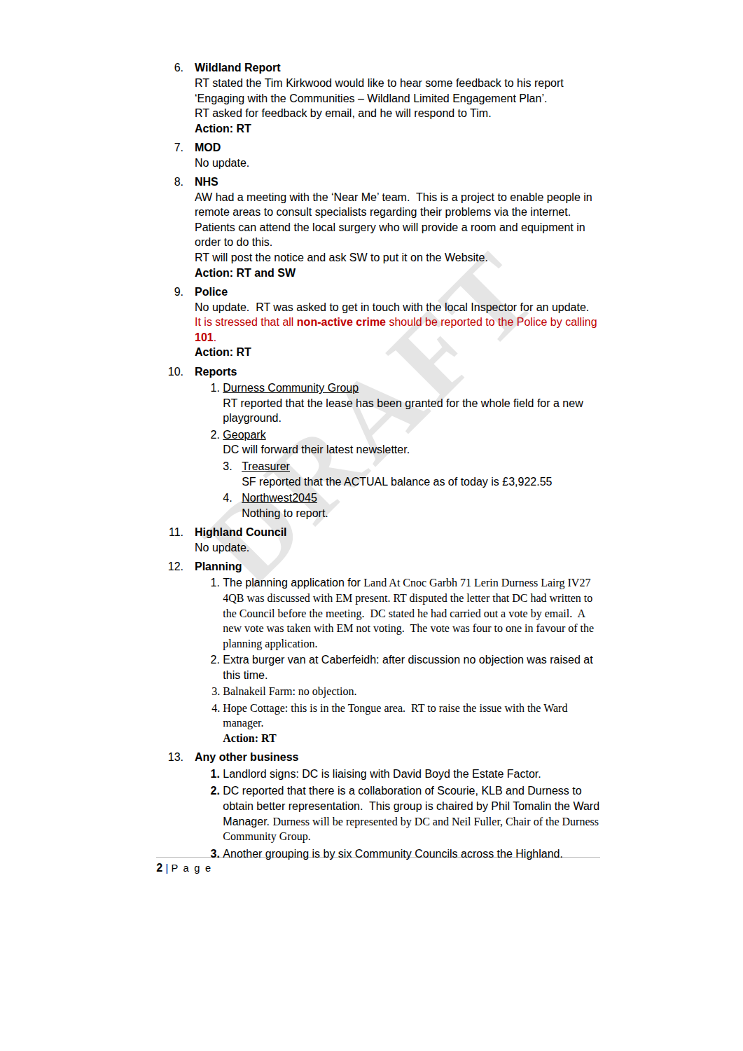DRAFT
Wildland Report
RT stated the Tim Kirkwood would like to hear some feedback to his report ‘Engaging with the Communities – Wildland Limited Engagement Plan’.
RT asked for feedback by email, and he will respond to Tim.
Action: RT
MOD
No update.
NHS
AW had a meeting with the ‘Near Me’ team. This is a project to enable people in remote areas to consult specialists regarding their problems via the internet.
Patients can attend the local surgery who will provide a room and equipment in order to do this.
RT will post the notice and ask SW to put it on the Website.
Action: RT and SW
Police
No update. RT was asked to get in touch with the local Inspector for an update.
It is stressed that all non-active crime should be reported to the Police by calling 101.
Action: RT
Reports
Durness Community Group
RT reported that the lease has been granted for the whole field for a new playground.
Geopark
DC will forward their latest newsletter.
3. Treasurer
SF reported that the ACTUAL balance as of today is £3,922.55
4. Northwest2045
Nothing to report.
Highland Council
No update.
Planning
The planning application for Land At Cnoc Garbh 71 Lerin Durness Lairg IV27 4QB was discussed with EM present. RT disputed the letter that DC had written to the Council before the meeting. DC stated he had carried out a vote by email. A new vote was taken with EM not voting. The vote was four to one in favour of the planning application.
Extra burger van at Caberfeidh: after discussion no objection was raised at this time.
Balnakeil Farm: no objection.
Hope Cottage: this is in the Tongue area. RT to raise the issue with the Ward manager.
Action: RT
Any other business
Landlord signs: DC is liaising with David Boyd the Estate Factor.
DC reported that there is a collaboration of Scourie, KLB and Durness to obtain better representation. This group is chaired by Phil Tomalin the Ward Manager. Durness will be represented by DC and Neil Fuller, Chair of the Durness Community Group.
Another grouping is by six Community Councils across the Highland.
2 | P a g e